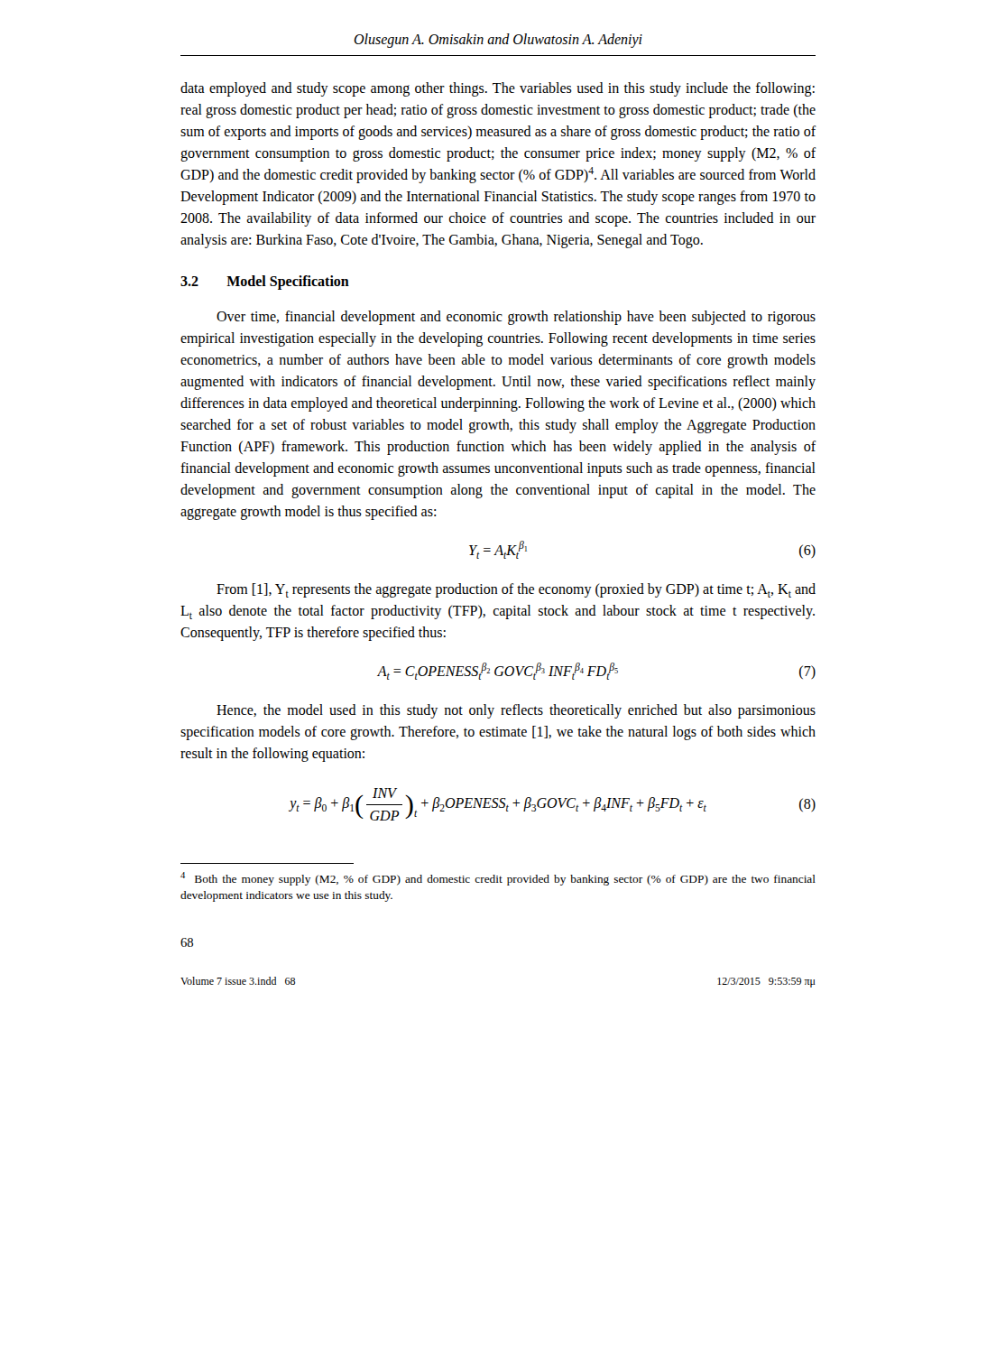Olusegun A. Omisakin and Oluwatosin A. Adeniyi
data employed and study scope among other things. The variables used in this study include the following: real gross domestic product per head; ratio of gross domestic investment to gross domestic product; trade (the sum of exports and imports of goods and services) measured as a share of gross domestic product; the ratio of government consumption to gross domestic product; the consumer price index; money supply (M2, % of GDP) and the domestic credit provided by banking sector (% of GDP)4. All variables are sourced from World Development Indicator (2009) and the International Financial Statistics. The study scope ranges from 1970 to 2008. The availability of data informed our choice of countries and scope. The countries included in our analysis are: Burkina Faso, Cote d'Ivoire, The Gambia, Ghana, Nigeria, Senegal and Togo.
3.2 Model Specification
Over time, financial development and economic growth relationship have been subjected to rigorous empirical investigation especially in the developing countries. Following recent developments in time series econometrics, a number of authors have been able to model various determinants of core growth models augmented with indicators of financial development. Until now, these varied specifications reflect mainly differences in data employed and theoretical underpinning. Following the work of Levine et al., (2000) which searched for a set of robust variables to model growth, this study shall employ the Aggregate Production Function (APF) framework. This production function which has been widely applied in the analysis of financial development and economic growth assumes unconventional inputs such as trade openness, financial development and government consumption along the conventional input of capital in the model. The aggregate growth model is thus specified as:
Yt = AtKtβ1 (6)
From [1], Yt represents the aggregate production of the economy (proxied by GDP) at time t; At, Kt and Lt also denote the total factor productivity (TFP), capital stock and labour stock at time t respectively. Consequently, TFP is therefore specified thus:
At = CtOPENESStβ2 GOVCtβ3 INFtβ4 FDtβ5 (7)
Hence, the model used in this study not only reflects theoretically enriched but also parsimonious specification models of core growth. Therefore, to estimate [1], we take the natural logs of both sides which result in the following equation:
yt = β0 + β1(INV GDP) t + β2OPENESSt + β3GOVCt + β4INFt + β5FDt + εt (8)
4 Both the money supply (M2, % of GDP) and domestic credit provided by banking sector (% of GDP) are the two financial development indicators we use in this study.
68
Volume 7 issue 3.indd 68 12/3/2015 9:53:59 πμ